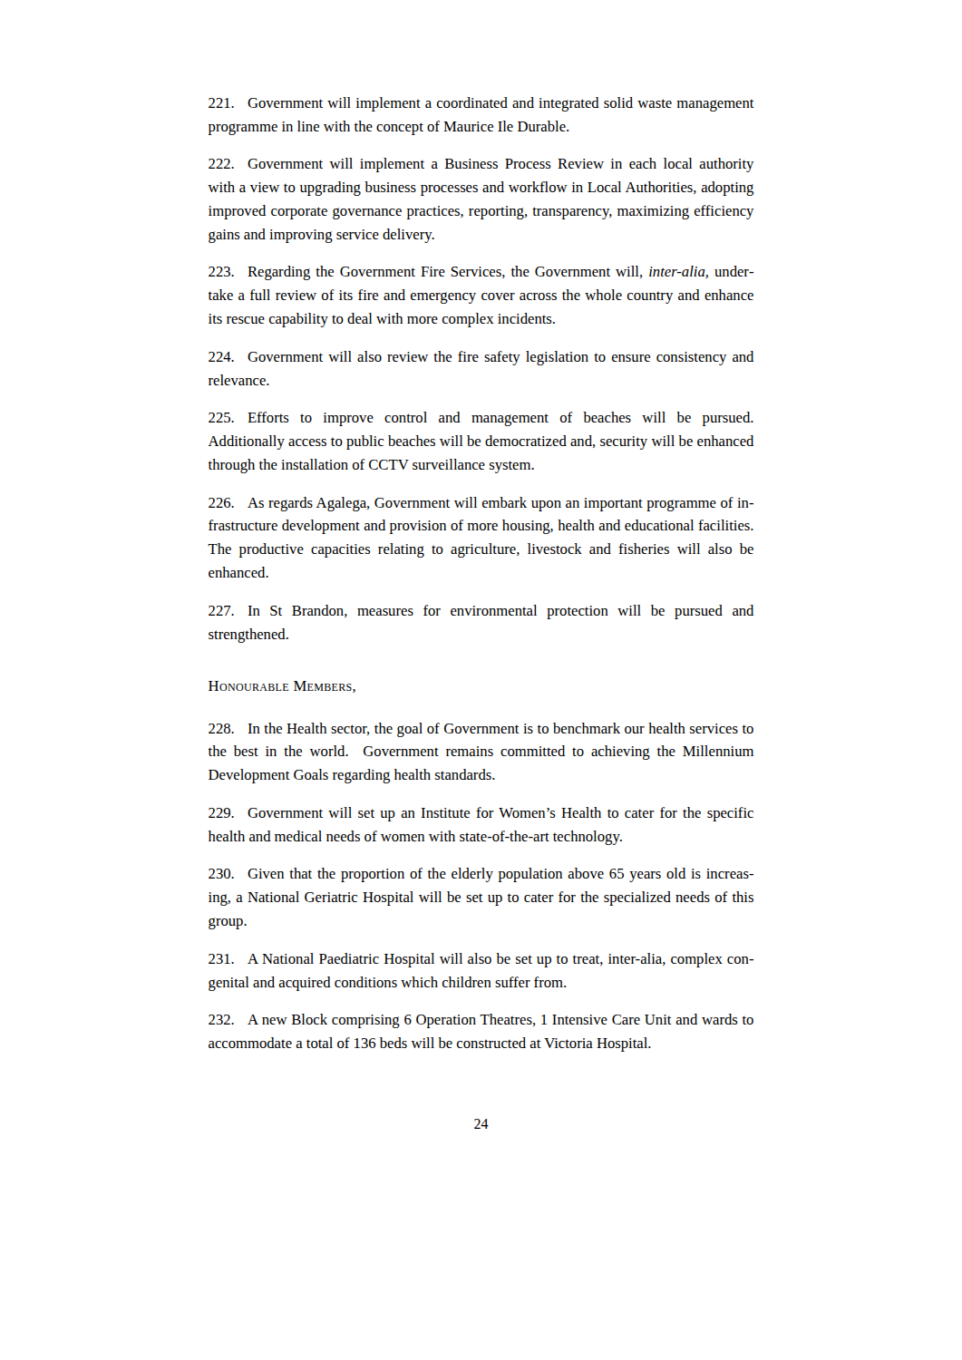221. Government will implement a coordinated and integrated solid waste management programme in line with the concept of Maurice Ile Durable.
222. Government will implement a Business Process Review in each local authority with a view to upgrading business processes and workflow in Local Authorities, adopting improved corporate governance practices, reporting, transparency, maximizing efficiency gains and improving service delivery.
223. Regarding the Government Fire Services, the Government will, inter-alia, undertake a full review of its fire and emergency cover across the whole country and enhance its rescue capability to deal with more complex incidents.
224. Government will also review the fire safety legislation to ensure consistency and relevance.
225. Efforts to improve control and management of beaches will be pursued. Additionally access to public beaches will be democratized and, security will be enhanced through the installation of CCTV surveillance system.
226. As regards Agalega, Government will embark upon an important programme of infrastructure development and provision of more housing, health and educational facilities. The productive capacities relating to agriculture, livestock and fisheries will also be enhanced.
227. In St Brandon, measures for environmental protection will be pursued and strengthened.
Honourable Members,
228. In the Health sector, the goal of Government is to benchmark our health services to the best in the world. Government remains committed to achieving the Millennium Development Goals regarding health standards.
229. Government will set up an Institute for Women’s Health to cater for the specific health and medical needs of women with state-of-the-art technology.
230. Given that the proportion of the elderly population above 65 years old is increasing, a National Geriatric Hospital will be set up to cater for the specialized needs of this group.
231. A National Paediatric Hospital will also be set up to treat, inter-alia, complex congenital and acquired conditions which children suffer from.
232. A new Block comprising 6 Operation Theatres, 1 Intensive Care Unit and wards to accommodate a total of 136 beds will be constructed at Victoria Hospital.
24